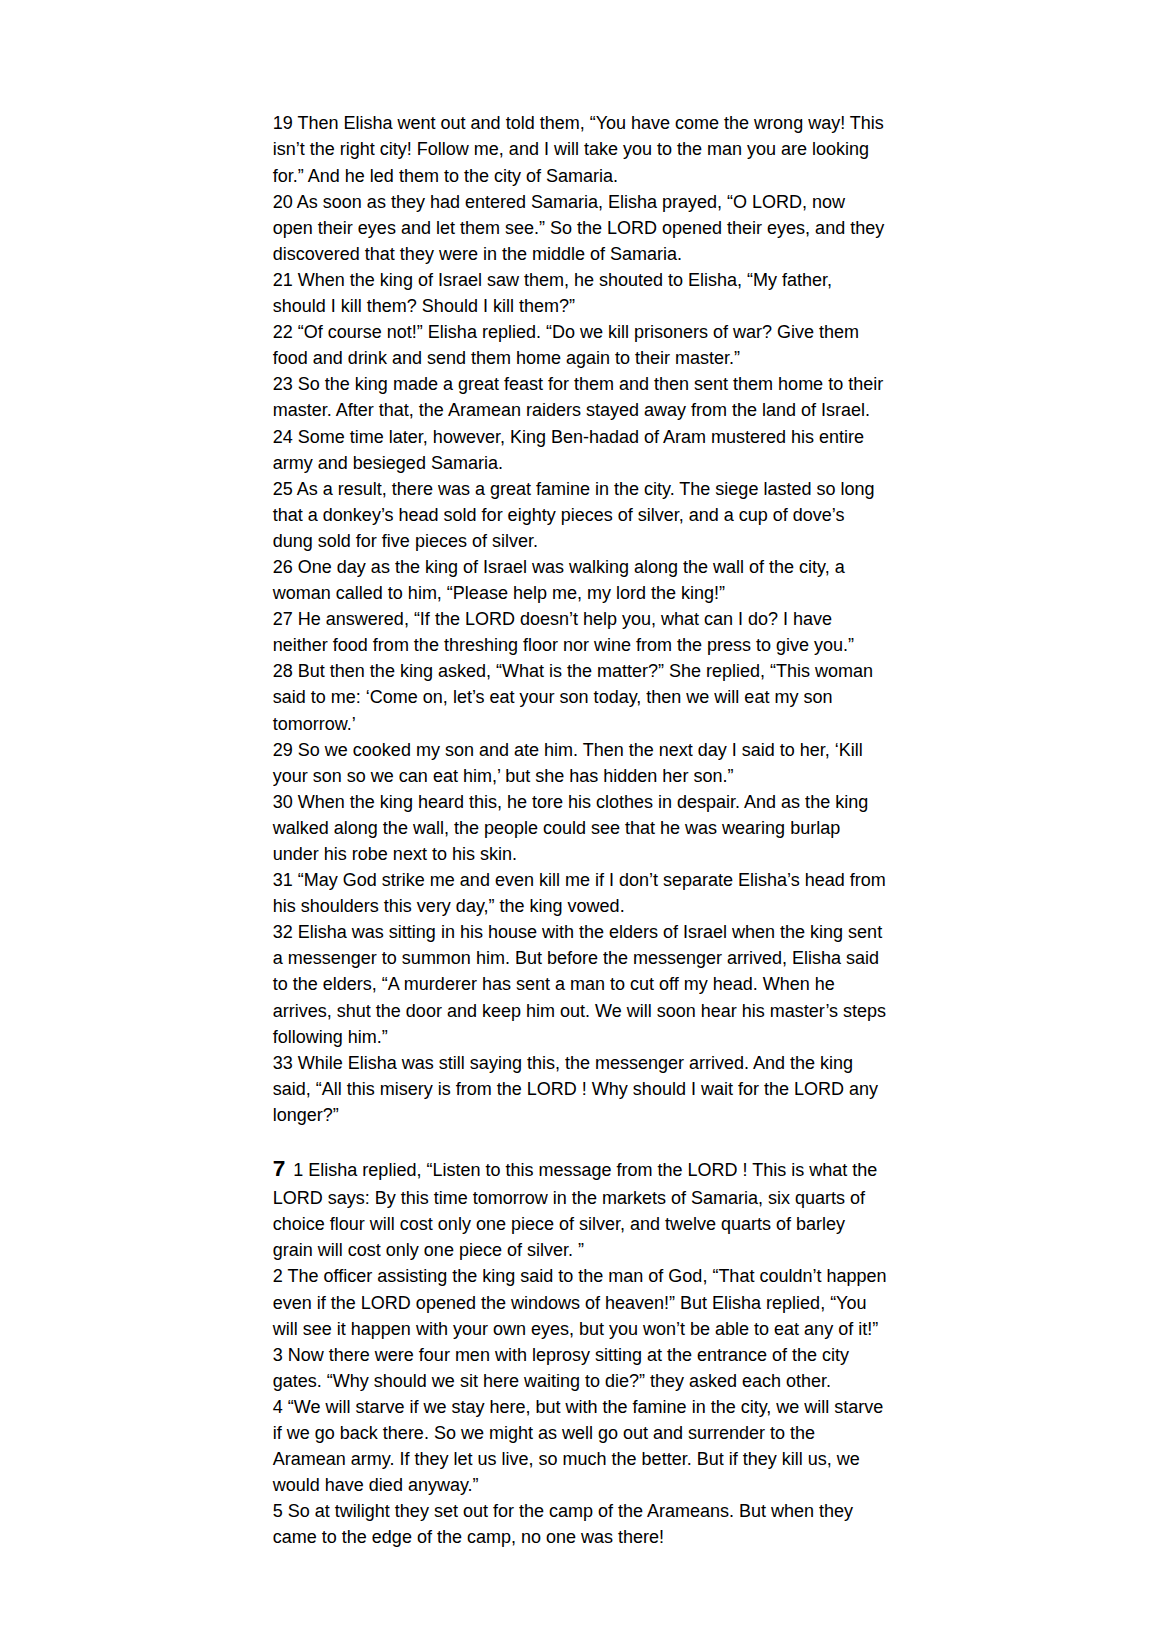19 Then Elisha went out and told them, “You have come the wrong way! This isn’t the right city! Follow me, and I will take you to the man you are looking for.” And he led them to the city of Samaria.
20 As soon as they had entered Samaria, Elisha prayed, “O LORD, now open their eyes and let them see.” So the LORD opened their eyes, and they discovered that they were in the middle of Samaria.
21 When the king of Israel saw them, he shouted to Elisha, “My father, should I kill them? Should I kill them?”
22 “Of course not!” Elisha replied. “Do we kill prisoners of war? Give them food and drink and send them home again to their master.”
23 So the king made a great feast for them and then sent them home to their master. After that, the Aramean raiders stayed away from the land of Israel.
24 Some time later, however, King Ben-hadad of Aram mustered his entire army and besieged Samaria.
25 As a result, there was a great famine in the city. The siege lasted so long that a donkey’s head sold for eighty pieces of silver, and a cup of dove’s dung sold for five pieces of silver.
26 One day as the king of Israel was walking along the wall of the city, a woman called to him, “Please help me, my lord the king!”
27 He answered, “If the LORD doesn’t help you, what can I do? I have neither food from the threshing floor nor wine from the press to give you.”
28 But then the king asked, “What is the matter?” She replied, “This woman said to me: ‘Come on, let’s eat your son today, then we will eat my son tomorrow.’
29 So we cooked my son and ate him. Then the next day I said to her, ‘Kill your son so we can eat him,’ but she has hidden her son.”
30 When the king heard this, he tore his clothes in despair. And as the king walked along the wall, the people could see that he was wearing burlap under his robe next to his skin.
31 “May God strike me and even kill me if I don’t separate Elisha’s head from his shoulders this very day,” the king vowed.
32 Elisha was sitting in his house with the elders of Israel when the king sent a messenger to summon him. But before the messenger arrived, Elisha said to the elders, “A murderer has sent a man to cut off my head. When he arrives, shut the door and keep him out. We will soon hear his master’s steps following him.”
33 While Elisha was still saying this, the messenger arrived. And the king said, “All this misery is from the LORD ! Why should I wait for the LORD any longer?”
71 Elisha replied, “Listen to this message from the LORD ! This is what the LORD says: By this time tomorrow in the markets of Samaria, six quarts of choice flour will cost only one piece of silver, and twelve quarts of barley grain will cost only one piece of silver. ”
2 The officer assisting the king said to the man of God, “That couldn’t happen even if the LORD opened the windows of heaven!” But Elisha replied, “You will see it happen with your own eyes, but you won’t be able to eat any of it!”
3 Now there were four men with leprosy sitting at the entrance of the city gates. “Why should we sit here waiting to die?” they asked each other.
4 “We will starve if we stay here, but with the famine in the city, we will starve if we go back there. So we might as well go out and surrender to the Aramean army. If they let us live, so much the better. But if they kill us, we would have died anyway.”
5 So at twilight they set out for the camp of the Arameans. But when they came to the edge of the camp, no one was there!